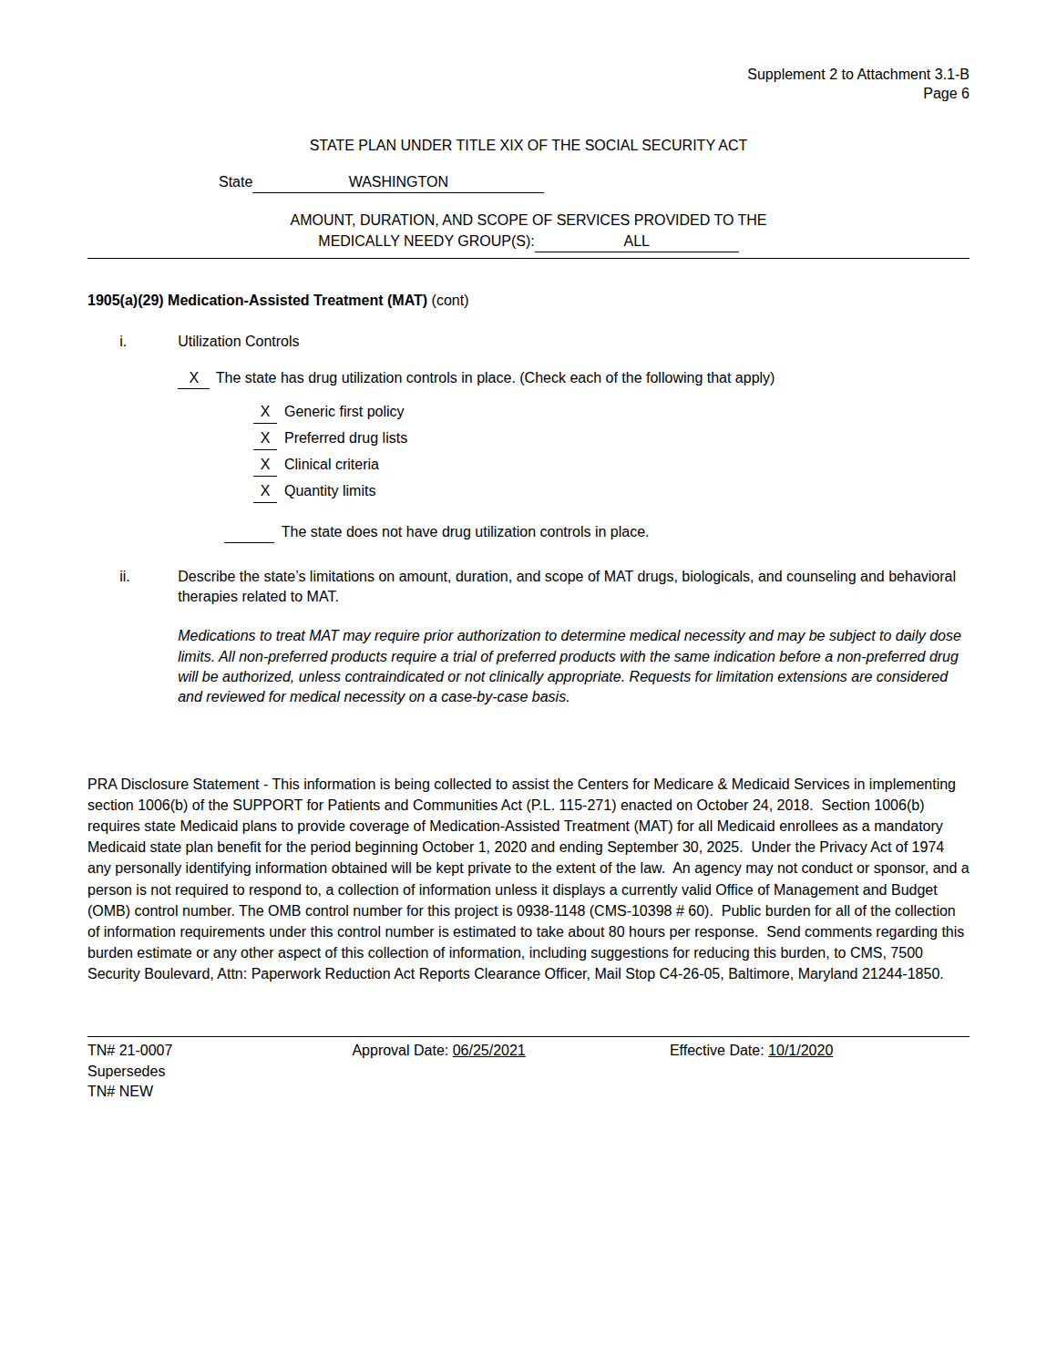Supplement 2 to Attachment 3.1-B
Page 6
STATE PLAN UNDER TITLE XIX OF THE SOCIAL SECURITY ACT
State WASHINGTON
AMOUNT, DURATION, AND SCOPE OF SERVICES PROVIDED TO THE
MEDICALLY NEEDY GROUP(S):ALL
1905(a)(29) Medication-Assisted Treatment (MAT) (cont)
i.
Utilization Controls
XThe state has drug utilization controls in place. (Check each of the following that apply)
XGeneric first policy
XPreferred drug lists
XClinical criteria
XQuantity limits
The state does not have drug utilization controls in place.
ii.
Describe the state’s limitations on amount, duration, and scope of MAT drugs, biologicals, and counseling and behavioral therapies related to MAT.
Medications to treat MAT may require prior authorization to determine medical necessity and may be subject to daily dose limits. All non-preferred products require a trial of preferred products with the same indication before a non-preferred drug will be authorized, unless contraindicated or not clinically appropriate. Requests for limitation extensions are considered and reviewed for medical necessity on a case-by-case basis.
PRA Disclosure Statement - This information is being collected to assist the Centers for Medicare & Medicaid Services in implementing section 1006(b) of the SUPPORT for Patients and Communities Act (P.L. 115-271) enacted on October 24, 2018. Section 1006(b) requires state Medicaid plans to provide coverage of Medication-Assisted Treatment (MAT) for all Medicaid enrollees as a mandatory Medicaid state plan benefit for the period beginning October 1, 2020 and ending September 30, 2025. Under the Privacy Act of 1974 any personally identifying information obtained will be kept private to the extent of the law. An agency may not conduct or sponsor, and a person is not required to respond to, a collection of information unless it displays a currently valid Office of Management and Budget (OMB) control number. The OMB control number for this project is 0938-1148 (CMS-10398 # 60). Public burden for all of the collection of information requirements under this control number is estimated to take about 80 hours per response. Send comments regarding this burden estimate or any other aspect of this collection of information, including suggestions for reducing this burden, to CMS, 7500 Security Boulevard, Attn: Paperwork Reduction Act Reports Clearance Officer, Mail Stop C4-26-05, Baltimore, Maryland 21244-1850.
TN# 21-0007
Supersedes
TN# NEW
Approval Date: 06/25/2021
Effective Date: 10/1/2020